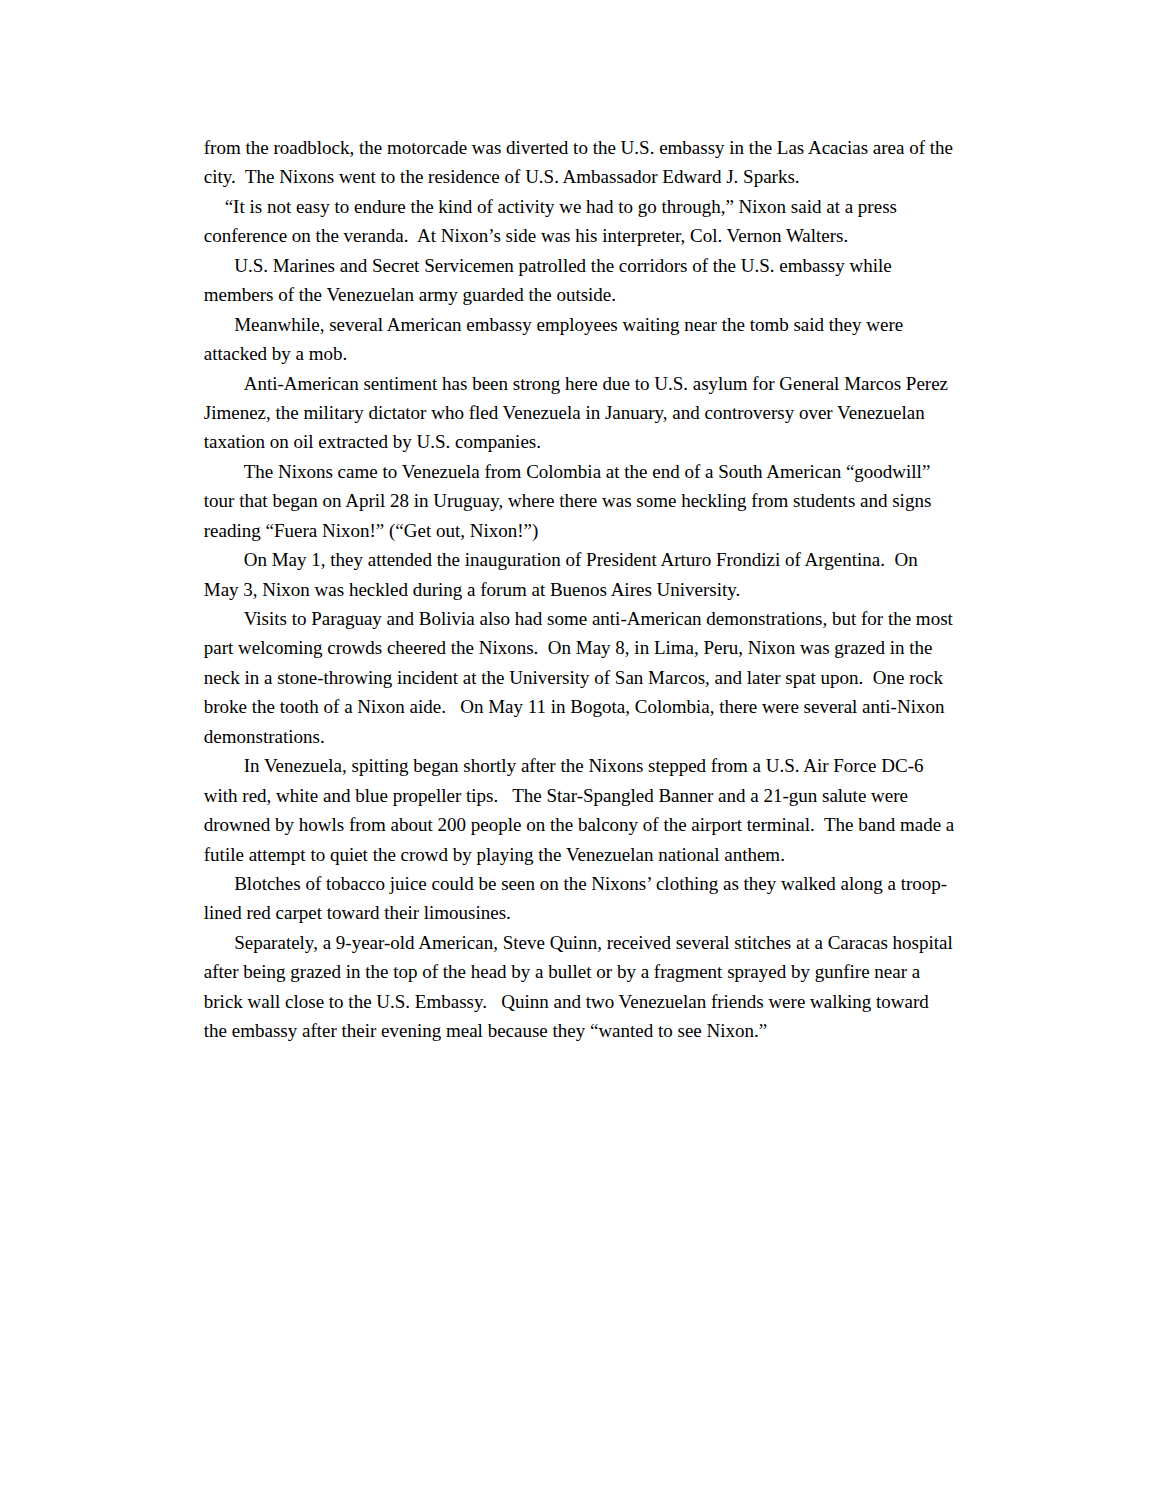from the roadblock, the motorcade was diverted to the U.S. embassy in the Las Acacias area of the city. The Nixons went to the residence of U.S. Ambassador Edward J. Sparks.
“It is not easy to endure the kind of activity we had to go through,” Nixon said at a press conference on the veranda. At Nixon’s side was his interpreter, Col. Vernon Walters.
U.S. Marines and Secret Servicemen patrolled the corridors of the U.S. embassy while members of the Venezuelan army guarded the outside.
Meanwhile, several American embassy employees waiting near the tomb said they were attacked by a mob.
Anti-American sentiment has been strong here due to U.S. asylum for General Marcos Perez Jimenez, the military dictator who fled Venezuela in January, and controversy over Venezuelan taxation on oil extracted by U.S. companies.
The Nixons came to Venezuela from Colombia at the end of a South American “goodwill” tour that began on April 28 in Uruguay, where there was some heckling from students and signs reading “Fuera Nixon!” (“Get out, Nixon!”)
On May 1, they attended the inauguration of President Arturo Frondizi of Argentina. On May 3, Nixon was heckled during a forum at Buenos Aires University.
Visits to Paraguay and Bolivia also had some anti-American demonstrations, but for the most part welcoming crowds cheered the Nixons. On May 8, in Lima, Peru, Nixon was grazed in the neck in a stone-throwing incident at the University of San Marcos, and later spat upon. One rock broke the tooth of a Nixon aide. On May 11 in Bogota, Colombia, there were several anti-Nixon demonstrations.
In Venezuela, spitting began shortly after the Nixons stepped from a U.S. Air Force DC-6 with red, white and blue propeller tips. The Star-Spangled Banner and a 21-gun salute were drowned by howls from about 200 people on the balcony of the airport terminal. The band made a futile attempt to quiet the crowd by playing the Venezuelan national anthem.
Blotches of tobacco juice could be seen on the Nixons’ clothing as they walked along a troop-lined red carpet toward their limousines.
Separately, a 9-year-old American, Steve Quinn, received several stitches at a Caracas hospital after being grazed in the top of the head by a bullet or by a fragment sprayed by gunfire near a brick wall close to the U.S. Embassy. Quinn and two Venezuelan friends were walking toward the embassy after their evening meal because they “wanted to see Nixon.”